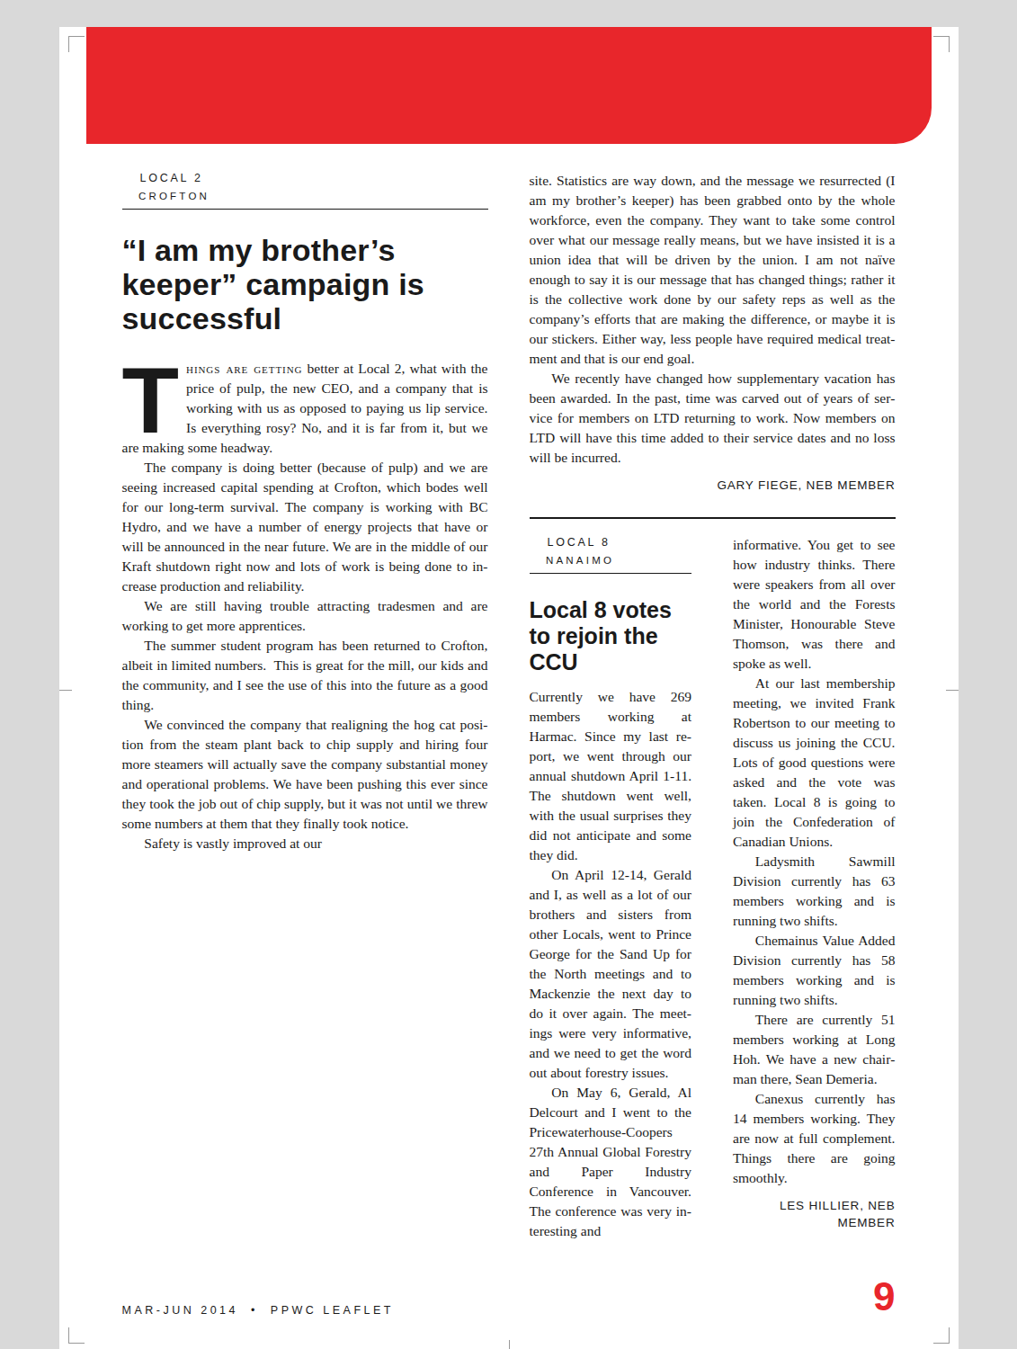LOCAL 2
CROFTON
“I am my brother’s keeper” campaign is successful
Things are getting better at Local 2, what with the price of pulp, the new CEO, and a company that is working with us as opposed to paying us lip service. Is everything rosy? No, and it is far from it, but we are making some headway.
The company is doing better (because of pulp) and we are seeing increased capital spending at Crofton, which bodes well for our long-term survival. The company is working with BC Hydro, and we have a number of energy projects that have or will be announced in the near future. We are in the middle of our Kraft shutdown right now and lots of work is being done to increase production and reliability.
We are still having trouble attracting tradesmen and are working to get more apprentices.
The summer student program has been returned to Crofton, albeit in limited numbers. This is great for the mill, our kids and the community, and I see the use of this into the future as a good thing.
We convinced the company that realigning the hog cat position from the steam plant back to chip supply and hiring four more steamers will actually save the company substantial money and operational problems. We have been pushing this ever since they took the job out of chip supply, but it was not until we threw some numbers at them that they finally took notice.
Safety is vastly improved at our
site. Statistics are way down, and the message we resurrected (I am my brother’s keeper) has been grabbed onto by the whole workforce, even the company. They want to take some control over what our message really means, but we have insisted it is a union idea that will be driven by the union. I am not naïve enough to say it is our message that has changed things; rather it is the collective work done by our safety reps as well as the company’s efforts that are making the difference, or maybe it is our stickers. Either way, less people have required medical treatment and that is our end goal.
We recently have changed how supplementary vacation has been awarded. In the past, time was carved out of years of service for members on LTD returning to work. Now members on LTD will have this time added to their service dates and no loss will be incurred.
GARY FIEGE, NEB MEMBER
LOCAL 8
NANAIMO
Local 8 votes to rejoin the CCU
Currently we have 269 members working at Harmac. Since my last report, we went through our annual shutdown April 1-11. The shutdown went well, with the usual surprises they did not anticipate and some they did.
On April 12-14, Gerald and I, as well as a lot of our brothers and sisters from other Locals, went to Prince George for the Sand Up for the North meetings and to Mackenzie the next day to do it over again. The meetings were very informative, and we need to get the word out about forestry issues.
On May 6, Gerald, Al Delcourt and I went to the Pricewaterhouse-Coopers 27th Annual Global Forestry and Paper Industry Conference in Vancouver. The conference was very interesting and
informative. You get to see how industry thinks. There were speakers from all over the world and the Forests Minister, Honourable Steve Thomson, was there and spoke as well.
At our last membership meeting, we invited Frank Robertson to our meeting to discuss us joining the CCU. Lots of good questions were asked and the vote was taken. Local 8 is going to join the Confederation of Canadian Unions.
Ladysmith Sawmill Division currently has 63 members working and is running two shifts.
Chemainus Value Added Division currently has 58 members working and is running two shifts.
There are currently 51 members working at Long Hoh. We have a new chairman there, Sean Demeria.
Canexus currently has 14 members working. They are now at full complement. Things there are going smoothly.
LES HILLIER, NEB MEMBER
MAR-JUN 2014 • PPWC LEAFLET
9